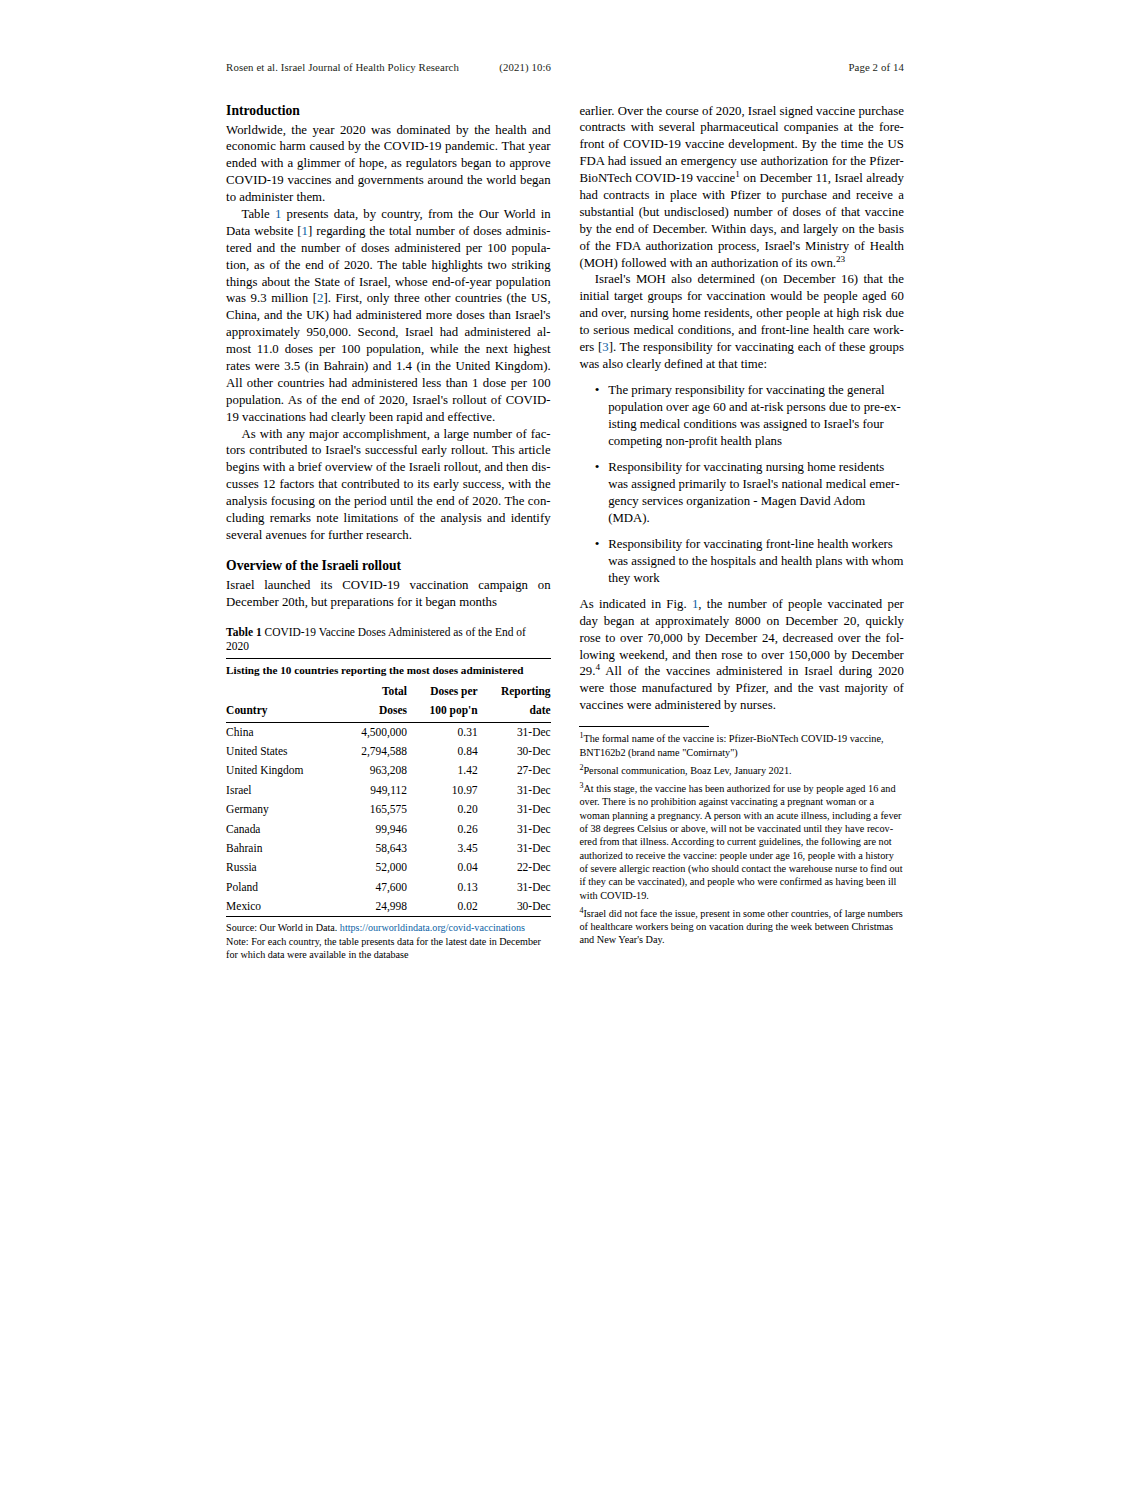Rosen et al. Israel Journal of Health Policy Research (2021) 10:6 Page 2 of 14
Introduction
Worldwide, the year 2020 was dominated by the health and economic harm caused by the COVID-19 pandemic. That year ended with a glimmer of hope, as regulators began to approve COVID-19 vaccines and governments around the world began to administer them.
Table 1 presents data, by country, from the Our World in Data website [1] regarding the total number of doses administered and the number of doses administered per 100 population, as of the end of 2020. The table highlights two striking things about the State of Israel, whose end-of-year population was 9.3 million [2]. First, only three other countries (the US, China, and the UK) had administered more doses than Israel's approximately 950,000. Second, Israel had administered almost 11.0 doses per 100 population, while the next highest rates were 3.5 (in Bahrain) and 1.4 (in the United Kingdom). All other countries had administered less than 1 dose per 100 population. As of the end of 2020, Israel's rollout of COVID-19 vaccinations had clearly been rapid and effective.
As with any major accomplishment, a large number of factors contributed to Israel's successful early rollout. This article begins with a brief overview of the Israeli rollout, and then discusses 12 factors that contributed to its early success, with the analysis focusing on the period until the end of 2020. The concluding remarks note limitations of the analysis and identify several avenues for further research.
Overview of the Israeli rollout
Israel launched its COVID-19 vaccination campaign on December 20th, but preparations for it began months
Table 1 COVID-19 Vaccine Doses Administered as of the End of 2020
| Listing the 10 countries reporting the most doses administered |
| --- |
| | Total | Doses per | Reporting |
| Country | Doses | 100 pop'n | date |
| China | 4,500,000 | 0.31 | 31-Dec |
| United States | 2,794,588 | 0.84 | 30-Dec |
| United Kingdom | 963,208 | 1.42 | 27-Dec |
| Israel | 949,112 | 10.97 | 31-Dec |
| Germany | 165,575 | 0.20 | 31-Dec |
| Canada | 99,946 | 0.26 | 31-Dec |
| Bahrain | 58,643 | 3.45 | 31-Dec |
| Russia | 52,000 | 0.04 | 22-Dec |
| Poland | 47,600 | 0.13 | 31-Dec |
| Mexico | 24,998 | 0.02 | 30-Dec |
Source: Our World in Data. https://ourworldindata.org/covid-vaccinations
Note: For each country, the table presents data for the latest date in December for which data were available in the database
earlier. Over the course of 2020, Israel signed vaccine purchase contracts with several pharmaceutical companies at the forefront of COVID-19 vaccine development. By the time the US FDA had issued an emergency use authorization for the Pfizer-BioNTech COVID-19 vaccine1 on December 11, Israel already had contracts in place with Pfizer to purchase and receive a substantial (but undisclosed) number of doses of that vaccine by the end of December. Within days, and largely on the basis of the FDA authorization process, Israel's Ministry of Health (MOH) followed with an authorization of its own.23
Israel's MOH also determined (on December 16) that the initial target groups for vaccination would be people aged 60 and over, nursing home residents, other people at high risk due to serious medical conditions, and front-line health care workers [3]. The responsibility for vaccinating each of these groups was also clearly defined at that time:
The primary responsibility for vaccinating the general population over age 60 and at-risk persons due to pre-existing medical conditions was assigned to Israel's four competing non-profit health plans
Responsibility for vaccinating nursing home residents was assigned primarily to Israel's national medical emergency services organization - Magen David Adom (MDA).
Responsibility for vaccinating front-line health workers was assigned to the hospitals and health plans with whom they work
As indicated in Fig. 1, the number of people vaccinated per day began at approximately 8000 on December 20, quickly rose to over 70,000 by December 24, decreased over the following weekend, and then rose to over 150,000 by December 29.4 All of the vaccines administered in Israel during 2020 were those manufactured by Pfizer, and the vast majority of vaccines were administered by nurses.
1The formal name of the vaccine is: Pfizer-BioNTech COVID-19 vaccine, BNT162b2 (brand name "Comirnaty")
2Personal communication, Boaz Lev, January 2021.
3At this stage, the vaccine has been authorized for use by people aged 16 and over. There is no prohibition against vaccinating a pregnant woman or a woman planning a pregnancy. A person with an acute illness, including a fever of 38 degrees Celsius or above, will not be vaccinated until they have recovered from that illness. According to current guidelines, the following are not authorized to receive the vaccine: people under age 16, people with a history of severe allergic reaction (who should contact the warehouse nurse to find out if they can be vaccinated), and people who were confirmed as having been ill with COVID-19.
4Israel did not face the issue, present in some other countries, of large numbers of healthcare workers being on vacation during the week between Christmas and New Year's Day.